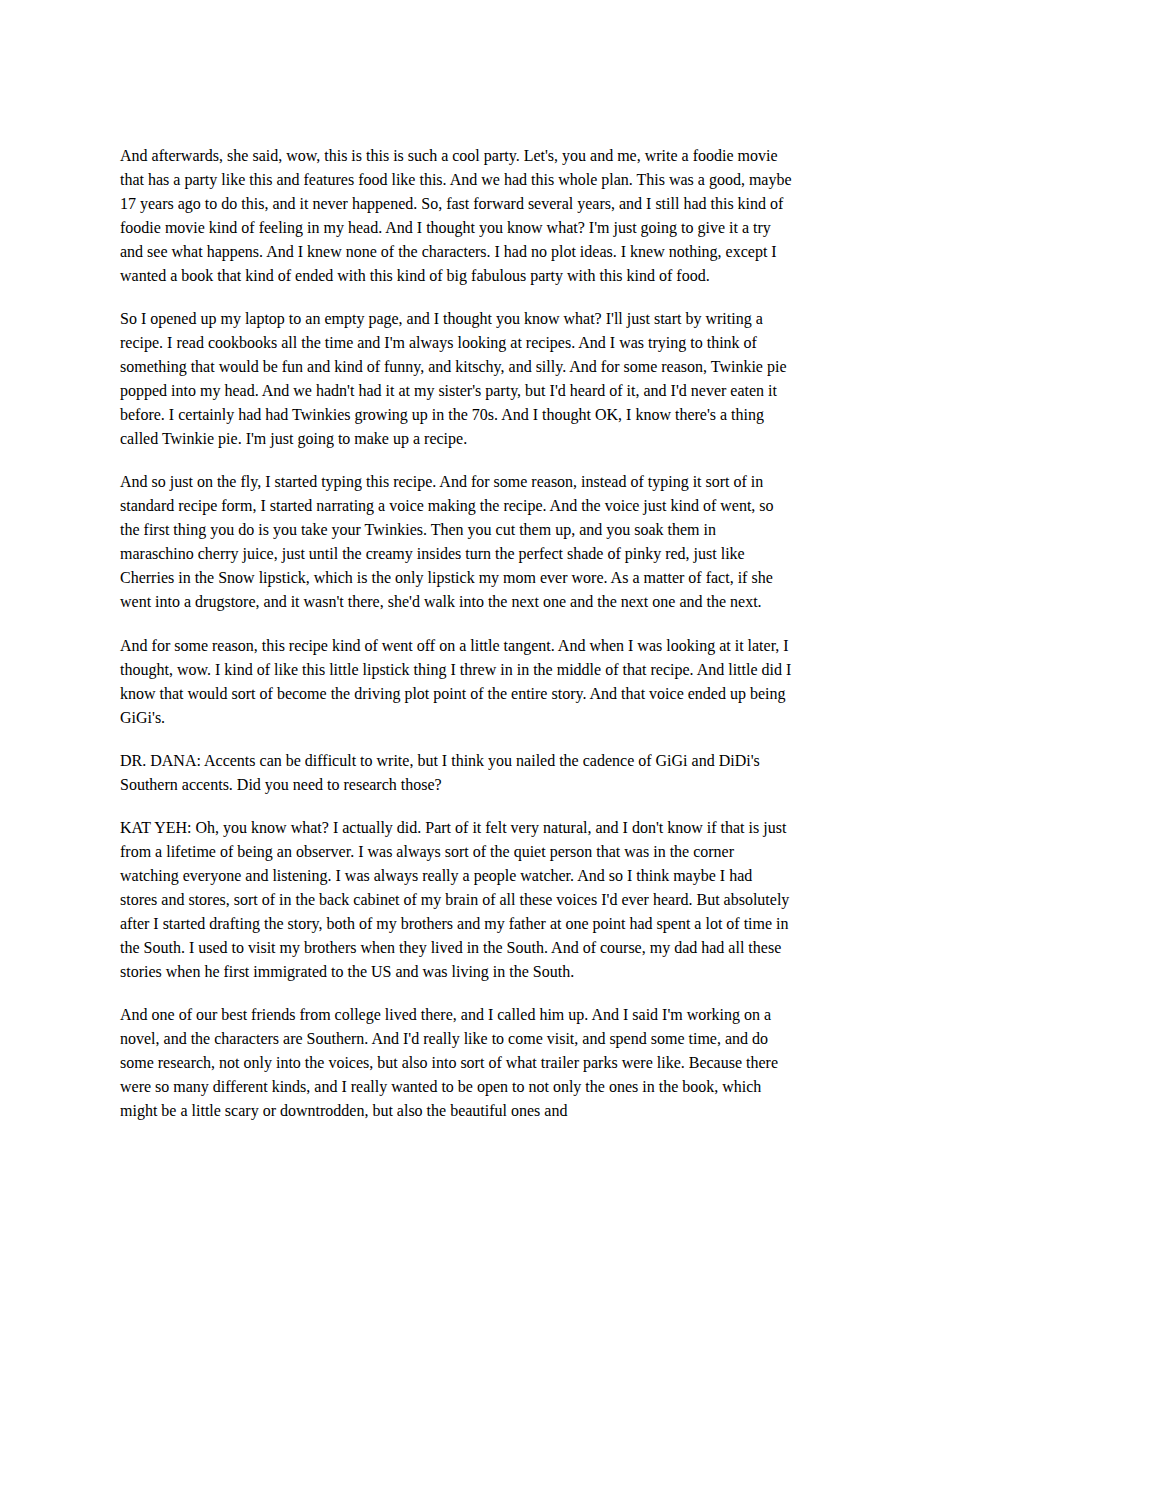And afterwards, she said, wow, this is this is such a cool party. Let's, you and me, write a foodie movie that has a party like this and features food like this. And we had this whole plan. This was a good, maybe 17 years ago to do this, and it never happened. So, fast forward several years, and I still had this kind of foodie movie kind of feeling in my head. And I thought you know what? I'm just going to give it a try and see what happens. And I knew none of the characters. I had no plot ideas. I knew nothing, except I wanted a book that kind of ended with this kind of big fabulous party with this kind of food.
So I opened up my laptop to an empty page, and I thought you know what? I'll just start by writing a recipe. I read cookbooks all the time and I'm always looking at recipes. And I was trying to think of something that would be fun and kind of funny, and kitschy, and silly. And for some reason, Twinkie pie popped into my head. And we hadn't had it at my sister's party, but I'd heard of it, and I'd never eaten it before. I certainly had had Twinkies growing up in the 70s. And I thought OK, I know there's a thing called Twinkie pie. I'm just going to make up a recipe.
And so just on the fly, I started typing this recipe. And for some reason, instead of typing it sort of in standard recipe form, I started narrating a voice making the recipe. And the voice just kind of went, so the first thing you do is you take your Twinkies. Then you cut them up, and you soak them in maraschino cherry juice, just until the creamy insides turn the perfect shade of pinky red, just like Cherries in the Snow lipstick, which is the only lipstick my mom ever wore. As a matter of fact, if she went into a drugstore, and it wasn't there, she'd walk into the next one and the next one and the next.
And for some reason, this recipe kind of went off on a little tangent. And when I was looking at it later, I thought, wow. I kind of like this little lipstick thing I threw in in the middle of that recipe. And little did I know that would sort of become the driving plot point of the entire story. And that voice ended up being GiGi's.
DR. DANA: Accents can be difficult to write, but I think you nailed the cadence of GiGi and DiDi's Southern accents. Did you need to research those?
KAT YEH: Oh, you know what? I actually did. Part of it felt very natural, and I don't know if that is just from a lifetime of being an observer. I was always sort of the quiet person that was in the corner watching everyone and listening. I was always really a people watcher. And so I think maybe I had stores and stores, sort of in the back cabinet of my brain of all these voices I'd ever heard. But absolutely after I started drafting the story, both of my brothers and my father at one point had spent a lot of time in the South. I used to visit my brothers when they lived in the South. And of course, my dad had all these stories when he first immigrated to the US and was living in the South.
And one of our best friends from college lived there, and I called him up. And I said I'm working on a novel, and the characters are Southern. And I'd really like to come visit, and spend some time, and do some research, not only into the voices, but also into sort of what trailer parks were like. Because there were so many different kinds, and I really wanted to be open to not only the ones in the book, which might be a little scary or downtrodden, but also the beautiful ones and